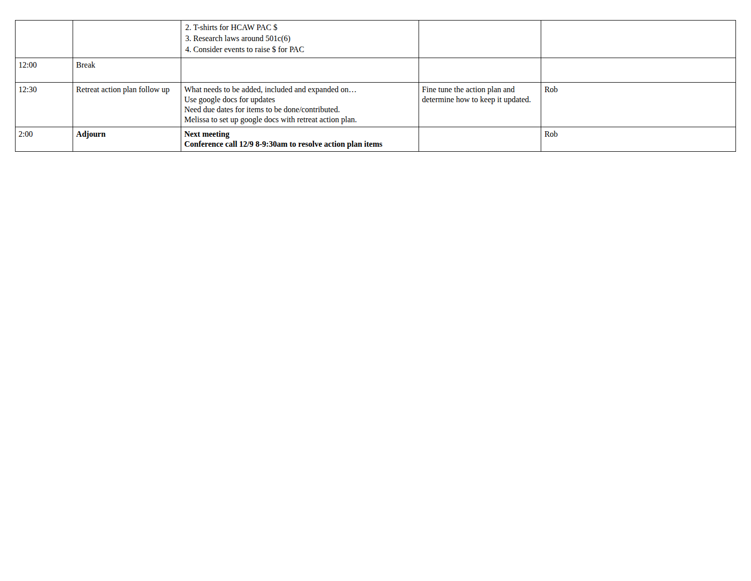| | | T-shirts for HCAW PAC $ Research laws around 501c(6) Consider events to raise $ for PAC | | |
| 12:00 | Break | | | |
| 12:30 | Retreat action plan follow up | What needs to be added, included and expanded on… Use google docs for updates Need due dates for items to be done/contributed. Melissa to set up google docs with retreat action plan. | Fine tune the action plan and determine how to keep it updated. | Rob |
| 2:00 | Adjourn | Next meeting Conference call 12/9 8-9:30am to resolve action plan items | | Rob |